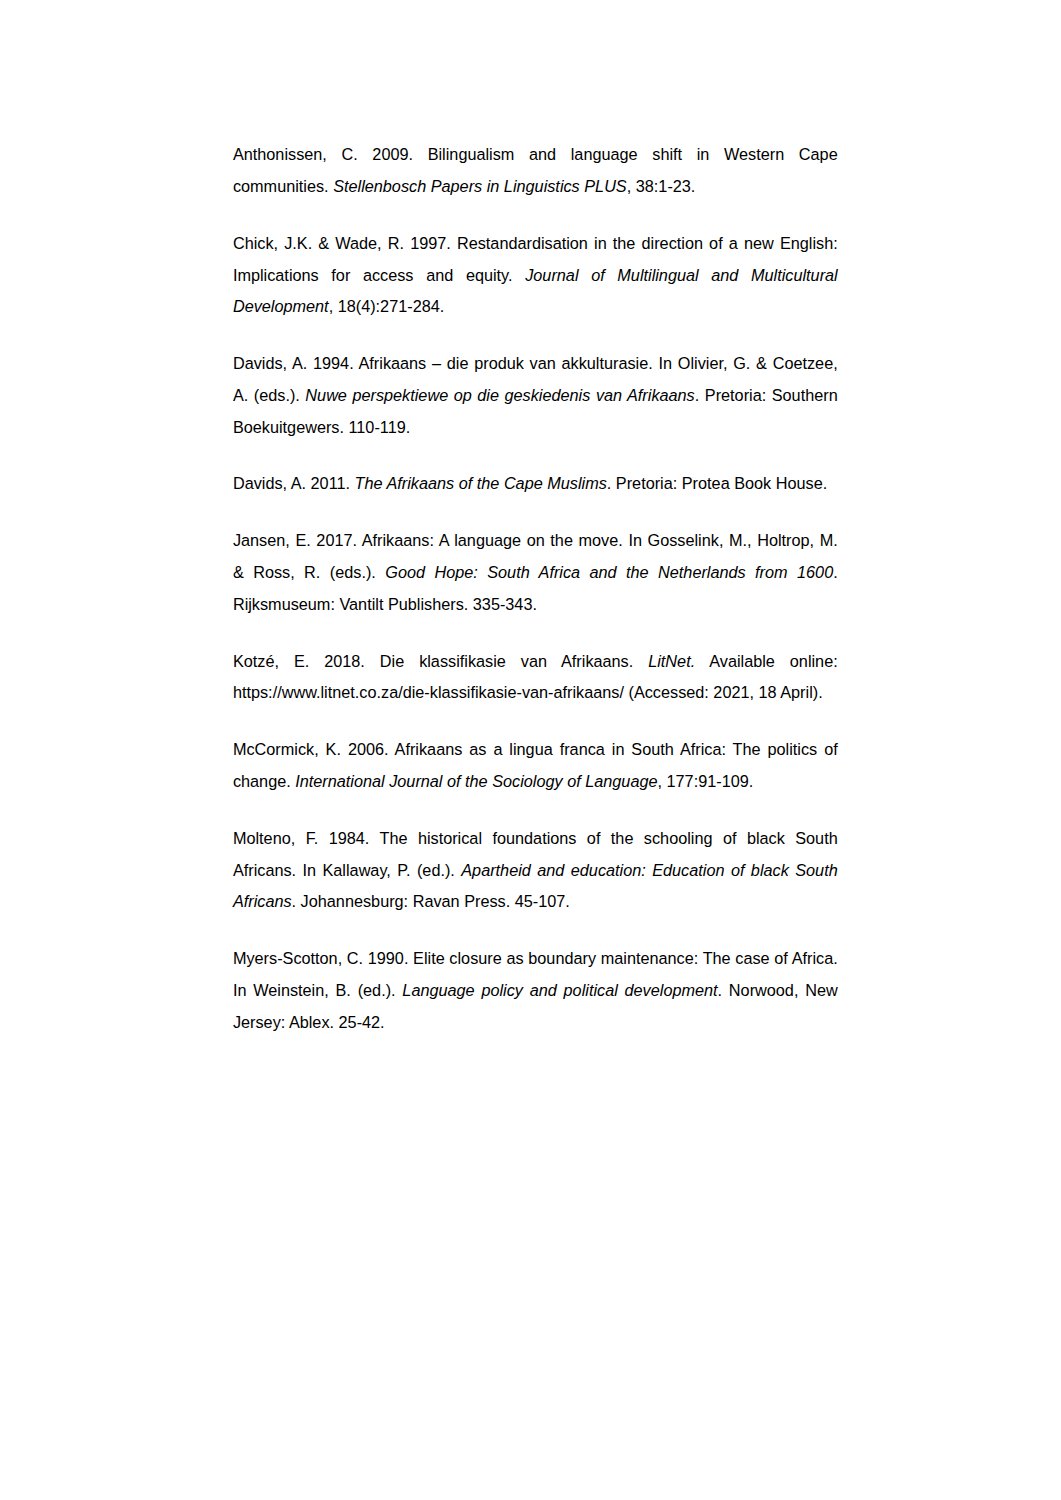Anthonissen, C. 2009. Bilingualism and language shift in Western Cape communities. Stellenbosch Papers in Linguistics PLUS, 38:1-23.
Chick, J.K. & Wade, R. 1997. Restandardisation in the direction of a new English: Implications for access and equity. Journal of Multilingual and Multicultural Development, 18(4):271-284.
Davids, A. 1994. Afrikaans – die produk van akkulturasie. In Olivier, G. & Coetzee, A. (eds.). Nuwe perspektiewe op die geskiedenis van Afrikaans. Pretoria: Southern Boekuitgewers. 110-119.
Davids, A. 2011. The Afrikaans of the Cape Muslims. Pretoria: Protea Book House.
Jansen, E. 2017. Afrikaans: A language on the move. In Gosselink, M., Holtrop, M. & Ross, R. (eds.). Good Hope: South Africa and the Netherlands from 1600. Rijksmuseum: Vantilt Publishers. 335-343.
Kotzé, E. 2018. Die klassifikasie van Afrikaans. LitNet. Available online: https://www.litnet.co.za/die-klassifikasie-van-afrikaans/ (Accessed: 2021, 18 April).
McCormick, K. 2006. Afrikaans as a lingua franca in South Africa: The politics of change. International Journal of the Sociology of Language, 177:91-109.
Molteno, F. 1984. The historical foundations of the schooling of black South Africans. In Kallaway, P. (ed.). Apartheid and education: Education of black South Africans. Johannesburg: Ravan Press. 45-107.
Myers-Scotton, C. 1990. Elite closure as boundary maintenance: The case of Africa. In Weinstein, B. (ed.). Language policy and political development. Norwood, New Jersey: Ablex. 25-42.